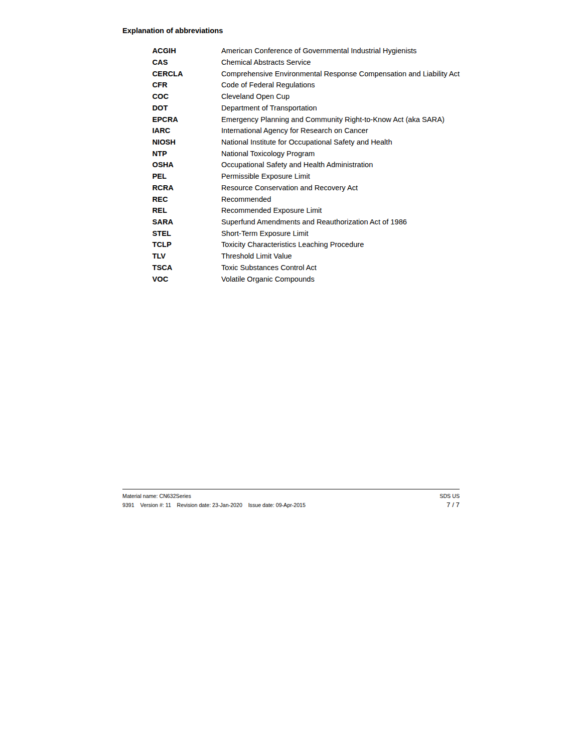Explanation of abbreviations
| ACGIH | American Conference of Governmental Industrial Hygienists |
| CAS | Chemical Abstracts Service |
| CERCLA | Comprehensive Environmental Response Compensation and Liability Act |
| CFR | Code of Federal Regulations |
| COC | Cleveland Open Cup |
| DOT | Department of Transportation |
| EPCRA | Emergency Planning and Community Right-to-Know Act (aka SARA) |
| IARC | International Agency for Research on Cancer |
| NIOSH | National Institute for Occupational Safety and Health |
| NTP | National Toxicology Program |
| OSHA | Occupational Safety and Health Administration |
| PEL | Permissible Exposure Limit |
| RCRA | Resource Conservation and Recovery Act |
| REC | Recommended |
| REL | Recommended Exposure Limit |
| SARA | Superfund Amendments and Reauthorization Act of 1986 |
| STEL | Short-Term Exposure Limit |
| TCLP | Toxicity Characteristics Leaching Procedure |
| TLV | Threshold Limit Value |
| TSCA | Toxic Substances Control Act |
| VOC | Volatile Organic Compounds |
Material name: CN632Series
SDS US
9391 Version #: 11 Revision date: 23-Jan-2020 Issue date: 09-Apr-2015
7 / 7